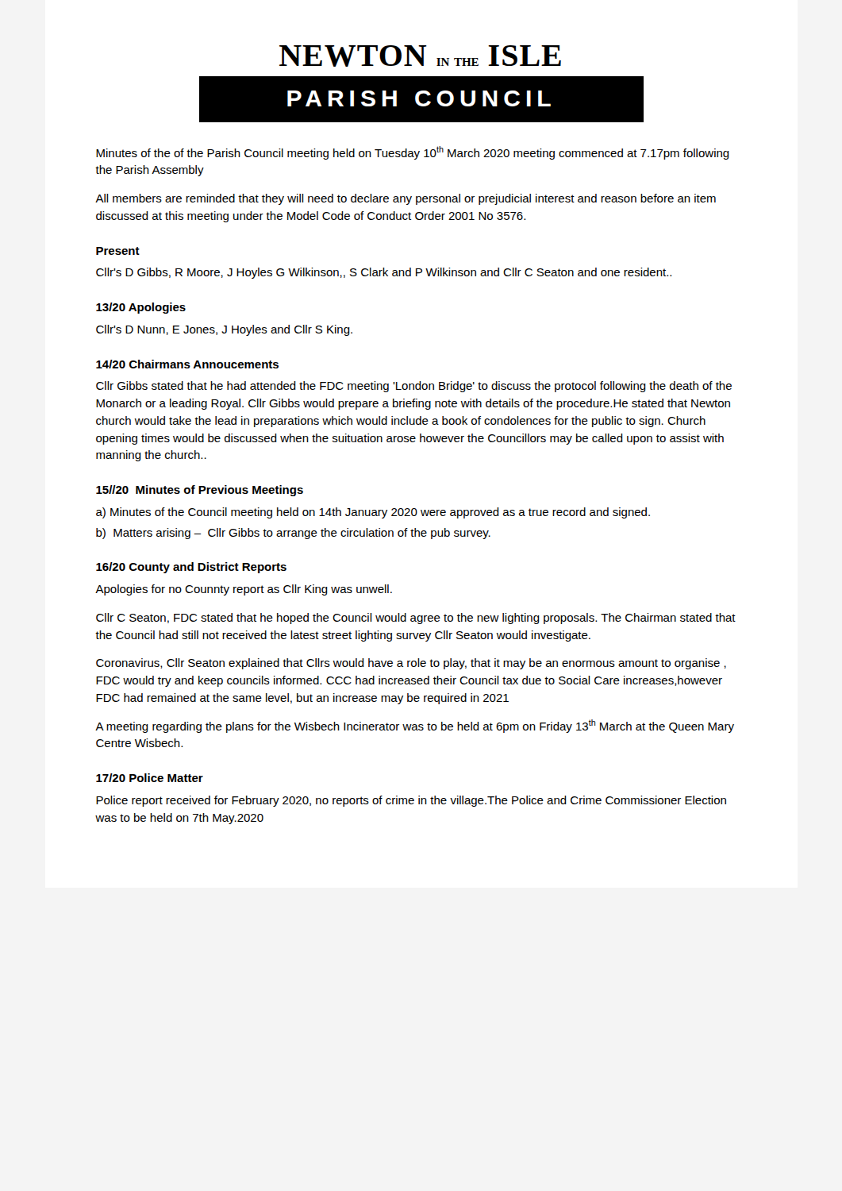NEWTON in the ISLE
PARISH COUNCIL
Minutes of the of the Parish Council meeting held on Tuesday 10th March 2020 meeting commenced at 7.17pm following the Parish Assembly
All members are reminded that they will need to declare any personal or prejudicial interest and reason before an item discussed at this meeting under the Model Code of Conduct Order 2001 No 3576.
Present
Cllr's D Gibbs, R Moore, J Hoyles G Wilkinson,, S Clark and P Wilkinson and Cllr C Seaton and one resident..
13/20 Apologies
Cllr's D Nunn, E Jones, J Hoyles and Cllr S King.
14/20 Chairmans Annoucements
Cllr Gibbs stated that he had attended the FDC meeting 'London Bridge' to discuss the protocol following the death of the Monarch or a leading Royal. Cllr Gibbs would prepare a briefing note with details of the procedure.He stated that Newton church would take the lead in preparations which would include a book of condolences for the public to sign. Church opening times would be discussed when the suituation arose however the Councillors may be called upon to assist with manning the church..
15//20 Minutes of Previous Meetings
a) Minutes of the Council meeting held on 14th January 2020 were approved as a true record and signed.
b) Matters arising – Cllr Gibbs to arrange the circulation of the pub survey.
16/20 County and District Reports
Apologies for no Counnty report as Cllr King was unwell.
Cllr C Seaton, FDC stated that he hoped the Council would agree to the new lighting proposals. The Chairman stated that the Council had still not received the latest street lighting survey Cllr Seaton would investigate.
Coronavirus, Cllr Seaton explained that Cllrs would have a role to play, that it may be an enormous amount to organise , FDC would try and keep councils informed. CCC had increased their Council tax due to Social Care increases,however FDC had remained at the same level, but an increase may be required in 2021
A meeting regarding the plans for the Wisbech Incinerator was to be held at 6pm on Friday 13th March at the Queen Mary Centre Wisbech.
17/20 Police Matter
Police report received for February 2020, no reports of crime in the village.The Police and Crime Commissioner Election was to be held on 7th May.2020